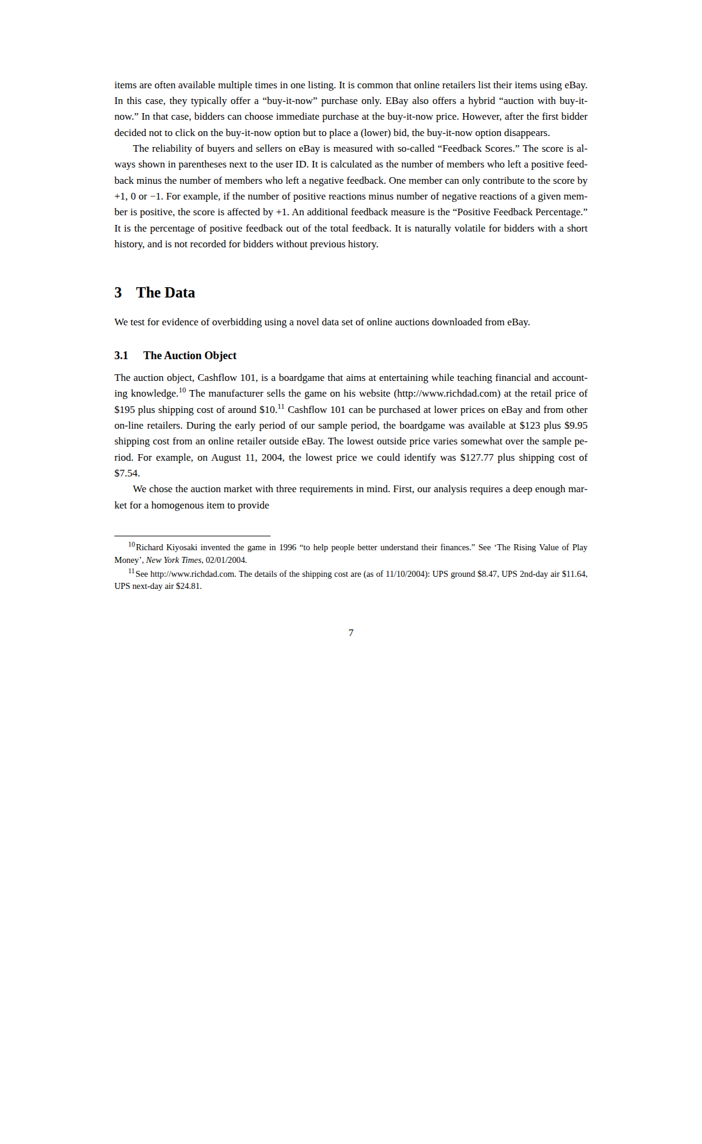items are often available multiple times in one listing. It is common that online retailers list their items using eBay. In this case, they typically offer a “buy-it-now” purchase only. EBay also offers a hybrid “auction with buy-it-now.” In that case, bidders can choose immediate purchase at the buy-it-now price. However, after the first bidder decided not to click on the buy-it-now option but to place a (lower) bid, the buy-it-now option disappears.
The reliability of buyers and sellers on eBay is measured with so-called “Feedback Scores.” The score is always shown in parentheses next to the user ID. It is calculated as the number of members who left a positive feedback minus the number of members who left a negative feedback. One member can only contribute to the score by +1, 0 or −1. For example, if the number of positive reactions minus number of negative reactions of a given member is positive, the score is affected by +1. An additional feedback measure is the “Positive Feedback Percentage.” It is the percentage of positive feedback out of the total feedback. It is naturally volatile for bidders with a short history, and is not recorded for bidders without previous history.
3 The Data
We test for evidence of overbidding using a novel data set of online auctions downloaded from eBay.
3.1 The Auction Object
The auction object, Cashflow 101, is a boardgame that aims at entertaining while teaching financial and accounting knowledge.10 The manufacturer sells the game on his website (http://www.richdad.com) at the retail price of $195 plus shipping cost of around $10.11 Cashflow 101 can be purchased at lower prices on eBay and from other on-line retailers. During the early period of our sample period, the boardgame was available at $123 plus $9.95 shipping cost from an online retailer outside eBay. The lowest outside price varies somewhat over the sample period. For example, on August 11, 2004, the lowest price we could identify was $127.77 plus shipping cost of $7.54.
We chose the auction market with three requirements in mind. First, our analysis requires a deep enough market for a homogenous item to provide
10Richard Kiyosaki invented the game in 1996 “to help people better understand their finances.” See ‘The Rising Value of Play Money’, New York Times, 02/01/2004.
11See http://www.richdad.com. The details of the shipping cost are (as of 11/10/2004): UPS ground $8.47, UPS 2nd-day air $11.64, UPS next-day air $24.81.
7